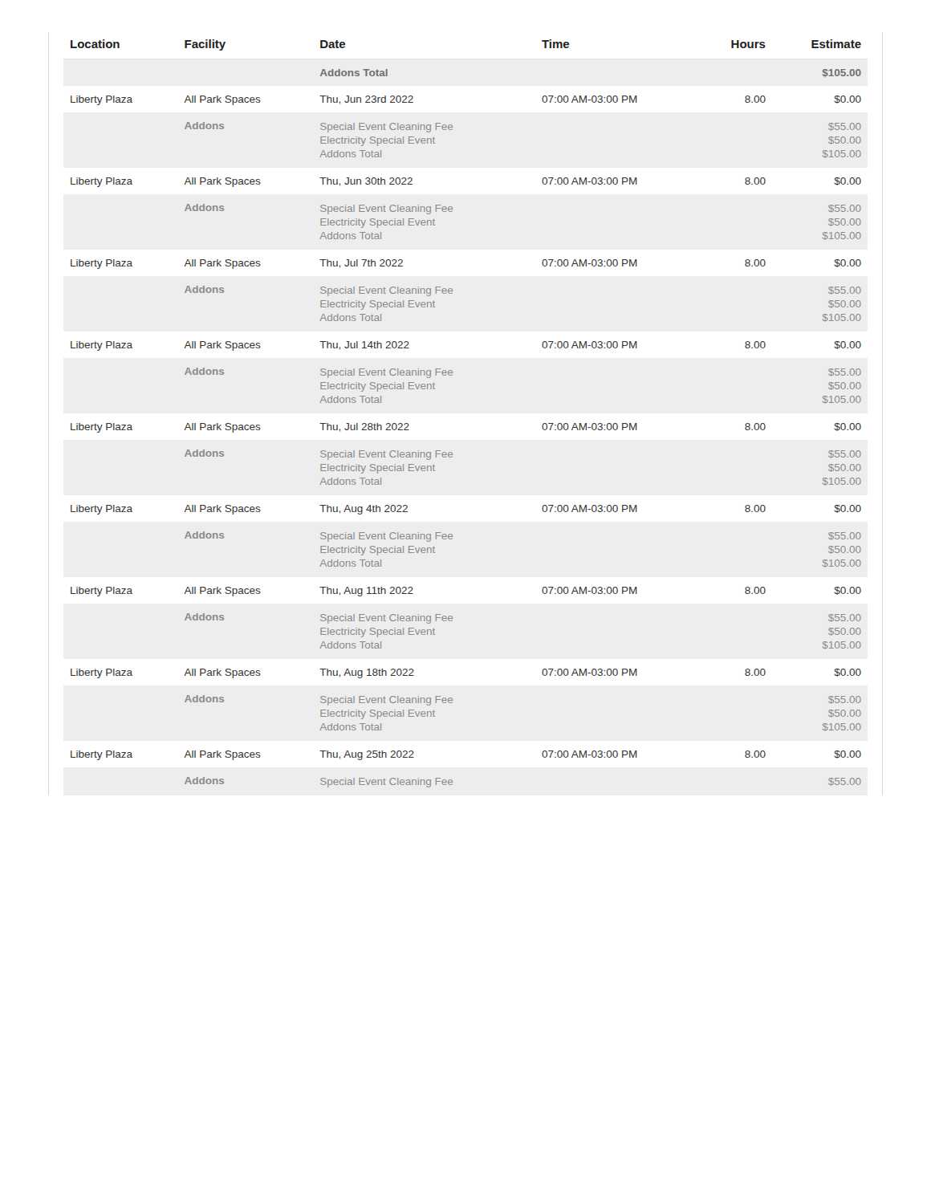| Location | Facility | Date | Time | Hours | Estimate |
| --- | --- | --- | --- | --- | --- |
| | | Addons Total | | | $105.00 |
| Liberty Plaza | All Park Spaces | Thu, Jun 23rd 2022 | 07:00 AM-03:00 PM | 8.00 | $0.00 |
| | Addons | Special Event Cleaning Fee Electricity Special Event Addons Total | | | $55.00 $50.00 $105.00 |
| Liberty Plaza | All Park Spaces | Thu, Jun 30th 2022 | 07:00 AM-03:00 PM | 8.00 | $0.00 |
| | Addons | Special Event Cleaning Fee Electricity Special Event Addons Total | | | $55.00 $50.00 $105.00 |
| Liberty Plaza | All Park Spaces | Thu, Jul 7th 2022 | 07:00 AM-03:00 PM | 8.00 | $0.00 |
| | Addons | Special Event Cleaning Fee Electricity Special Event Addons Total | | | $55.00 $50.00 $105.00 |
| Liberty Plaza | All Park Spaces | Thu, Jul 14th 2022 | 07:00 AM-03:00 PM | 8.00 | $0.00 |
| | Addons | Special Event Cleaning Fee Electricity Special Event Addons Total | | | $55.00 $50.00 $105.00 |
| Liberty Plaza | All Park Spaces | Thu, Jul 28th 2022 | 07:00 AM-03:00 PM | 8.00 | $0.00 |
| | Addons | Special Event Cleaning Fee Electricity Special Event Addons Total | | | $55.00 $50.00 $105.00 |
| Liberty Plaza | All Park Spaces | Thu, Aug 4th 2022 | 07:00 AM-03:00 PM | 8.00 | $0.00 |
| | Addons | Special Event Cleaning Fee Electricity Special Event Addons Total | | | $55.00 $50.00 $105.00 |
| Liberty Plaza | All Park Spaces | Thu, Aug 11th 2022 | 07:00 AM-03:00 PM | 8.00 | $0.00 |
| | Addons | Special Event Cleaning Fee Electricity Special Event Addons Total | | | $55.00 $50.00 $105.00 |
| Liberty Plaza | All Park Spaces | Thu, Aug 18th 2022 | 07:00 AM-03:00 PM | 8.00 | $0.00 |
| | Addons | Special Event Cleaning Fee Electricity Special Event Addons Total | | | $55.00 $50.00 $105.00 |
| Liberty Plaza | All Park Spaces | Thu, Aug 25th 2022 | 07:00 AM-03:00 PM | 8.00 | $0.00 |
| | Addons | Special Event Cleaning Fee | | | $55.00 |